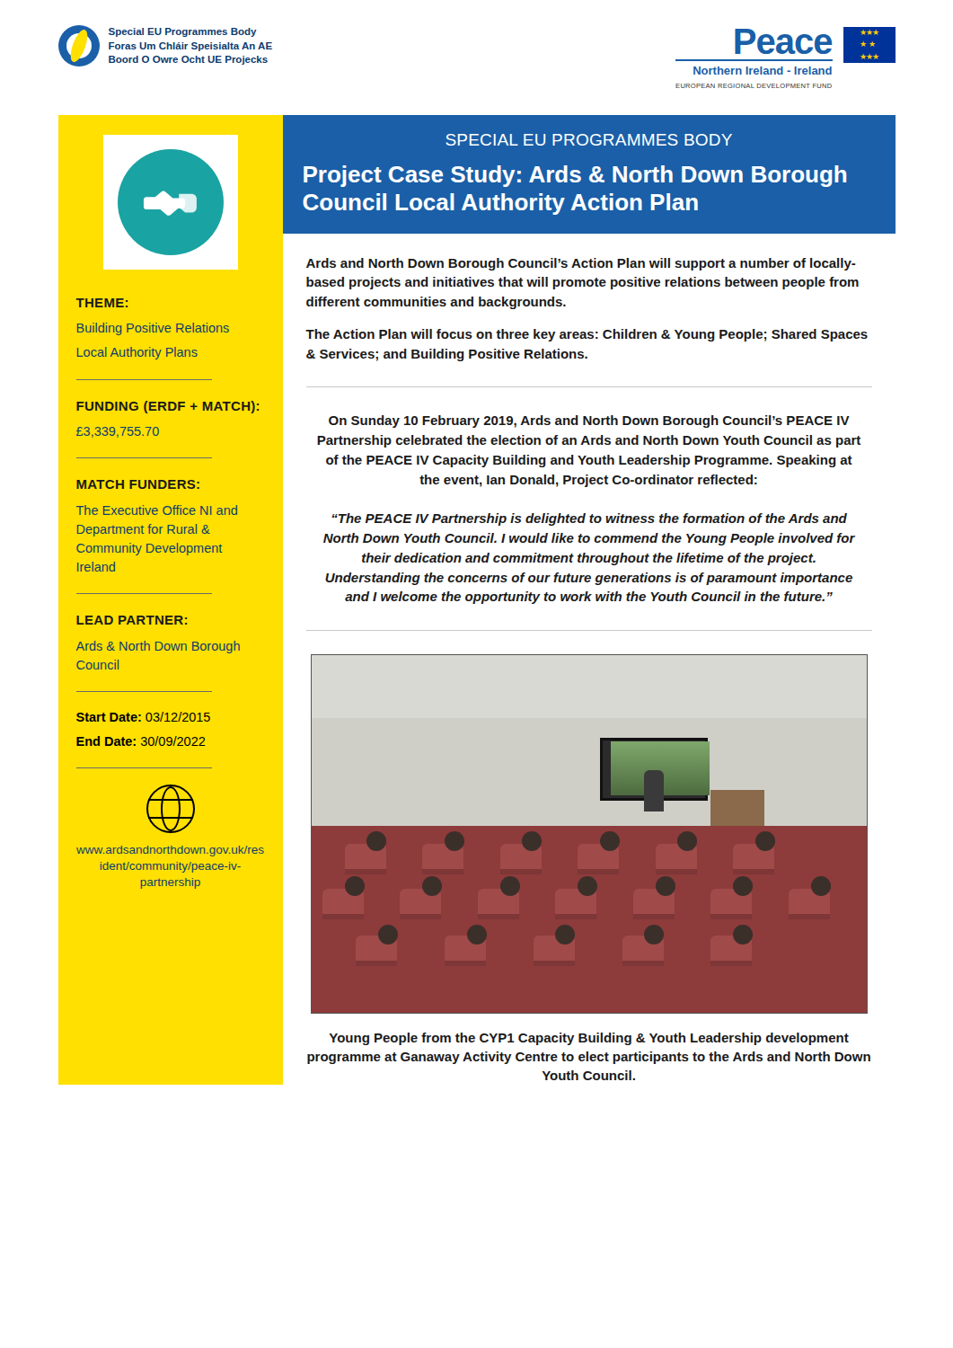Special EU Programmes Body Foras Um Chláir Speisialta An AE Boord O Owre Ocht UE Projecks
Peace
Northern Ireland - Ireland
EUROPEAN REGIONAL DEVELOPMENT FUND
★★★
★ ★
★★★
Theme:
Building Positive Relations
Local Authority Plans
Funding (ERDF + Match):
£3,339,755.70
Match Funders:
The Executive Office NI and Department for Rural & Community Development Ireland
Lead Partner:
Ards & North Down Borough Council
Start Date: 03/12/2015
End Date: 30/09/2022
www.ardsandnorthdown.gov.uk/resident/community/peace-iv-partnership
SPECIAL EU PROGRAMMES BODY
Project Case Study: Ards & North Down Borough Council Local Authority Action Plan
Ards and North Down Borough Council’s Action Plan will support a number of locally-based projects and initiatives that will promote positive relations between people from different communities and backgrounds.
The Action Plan will focus on three key areas: Children & Young People; Shared Spaces & Services; and Building Positive Relations.
On Sunday 10 February 2019, Ards and North Down Borough Council’s PEACE IV Partnership celebrated the election of an Ards and North Down Youth Council as part of the PEACE IV Capacity Building and Youth Leadership Programme. Speaking at the event, Ian Donald, Project Co-ordinator reflected:
“The PEACE IV Partnership is delighted to witness the formation of the Ards and North Down Youth Council. I would like to commend the Young People involved for their dedication and commitment throughout the lifetime of the project. Understanding the concerns of our future generations is of paramount importance and I welcome the opportunity to work with the Youth Council in the future.”
Young People from the CYP1 Capacity Building & Youth Leadership development programme at Ganaway Activity Centre to elect participants to the Ards and North Down Youth Council.